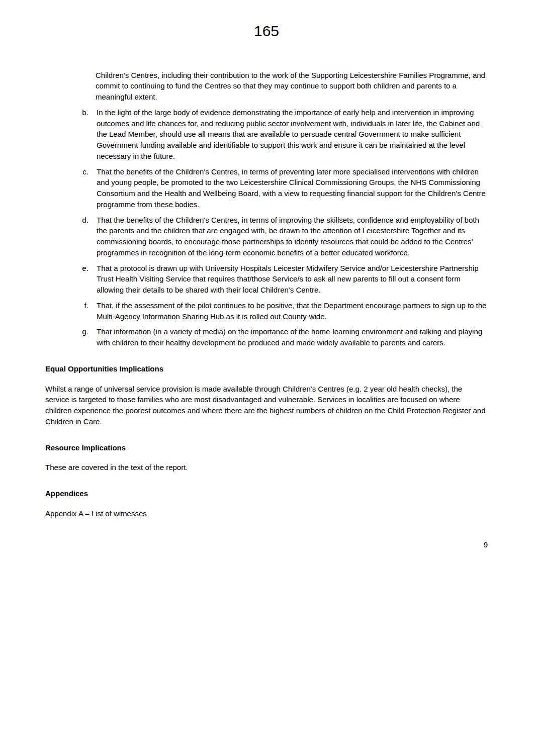165
Children's Centres, including their contribution to the work of the Supporting Leicestershire Families Programme, and commit to continuing to fund the Centres so that they may continue to support both children and parents to a meaningful extent.
In the light of the large body of evidence demonstrating the importance of early help and intervention in improving outcomes and life chances for, and reducing public sector involvement with, individuals in later life, the Cabinet and the Lead Member, should use all means that are available to persuade central Government to make sufficient Government funding available and identifiable to support this work and ensure it can be maintained at the level necessary in the future.
That the benefits of the Children's Centres, in terms of preventing later more specialised interventions with children and young people, be promoted to the two Leicestershire Clinical Commissioning Groups, the NHS Commissioning Consortium and the Health and Wellbeing Board, with a view to requesting financial support for the Children's Centre programme from these bodies.
That the benefits of the Children's Centres, in terms of improving the skillsets, confidence and employability of both the parents and the children that are engaged with, be drawn to the attention of Leicestershire Together and its commissioning boards, to encourage those partnerships to identify resources that could be added to the Centres' programmes in recognition of the long-term economic benefits of a better educated workforce.
That a protocol is drawn up with University Hospitals Leicester Midwifery Service and/or Leicestershire Partnership Trust Health Visiting Service that requires that/those Service/s to ask all new parents to fill out a consent form allowing their details to be shared with their local Children's Centre.
That, if the assessment of the pilot continues to be positive, that the Department encourage partners to sign up to the Multi-Agency Information Sharing Hub as it is rolled out County-wide.
That information (in a variety of media) on the importance of the home-learning environment and talking and playing with children to their healthy development be produced and made widely available to parents and carers.
Equal Opportunities Implications
Whilst a range of universal service provision is made available through Children's Centres (e.g. 2 year old health checks), the service is targeted to those families who are most disadvantaged and vulnerable. Services in localities are focused on where children experience the poorest outcomes and where there are the highest numbers of children on the Child Protection Register and Children in Care.
Resource Implications
These are covered in the text of the report.
Appendices
Appendix A – List of witnesses
9